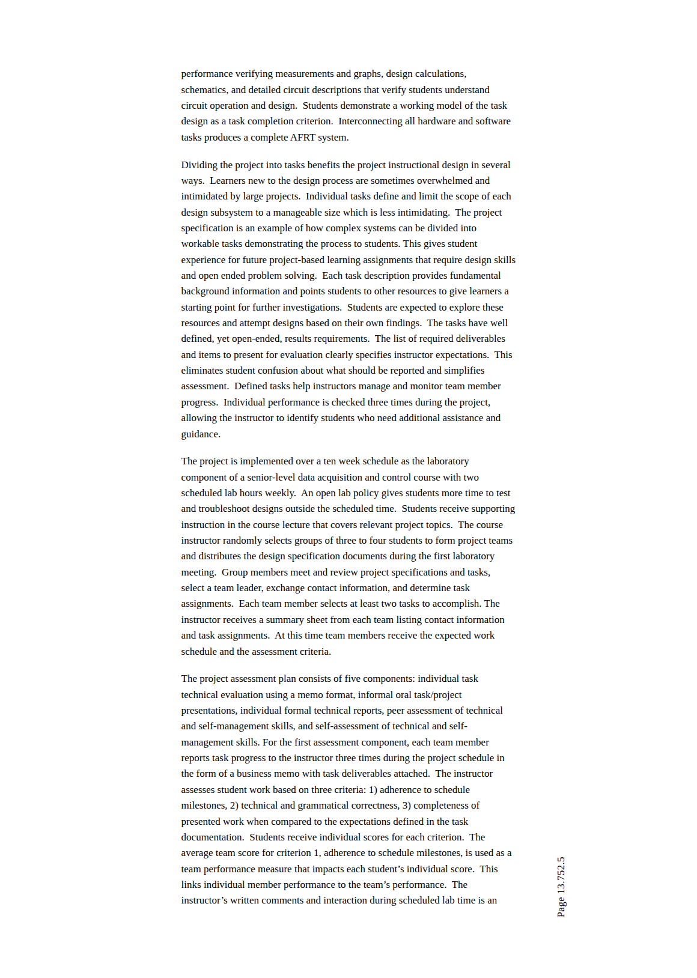performance verifying measurements and graphs, design calculations, schematics, and detailed circuit descriptions that verify students understand circuit operation and design. Students demonstrate a working model of the task design as a task completion criterion. Interconnecting all hardware and software tasks produces a complete AFRT system.
Dividing the project into tasks benefits the project instructional design in several ways. Learners new to the design process are sometimes overwhelmed and intimidated by large projects. Individual tasks define and limit the scope of each design subsystem to a manageable size which is less intimidating. The project specification is an example of how complex systems can be divided into workable tasks demonstrating the process to students. This gives student experience for future project-based learning assignments that require design skills and open ended problem solving. Each task description provides fundamental background information and points students to other resources to give learners a starting point for further investigations. Students are expected to explore these resources and attempt designs based on their own findings. The tasks have well defined, yet open-ended, results requirements. The list of required deliverables and items to present for evaluation clearly specifies instructor expectations. This eliminates student confusion about what should be reported and simplifies assessment. Defined tasks help instructors manage and monitor team member progress. Individual performance is checked three times during the project, allowing the instructor to identify students who need additional assistance and guidance.
The project is implemented over a ten week schedule as the laboratory component of a senior-level data acquisition and control course with two scheduled lab hours weekly. An open lab policy gives students more time to test and troubleshoot designs outside the scheduled time. Students receive supporting instruction in the course lecture that covers relevant project topics. The course instructor randomly selects groups of three to four students to form project teams and distributes the design specification documents during the first laboratory meeting. Group members meet and review project specifications and tasks, select a team leader, exchange contact information, and determine task assignments. Each team member selects at least two tasks to accomplish. The instructor receives a summary sheet from each team listing contact information and task assignments. At this time team members receive the expected work schedule and the assessment criteria.
The project assessment plan consists of five components: individual task technical evaluation using a memo format, informal oral task/project presentations, individual formal technical reports, peer assessment of technical and self-management skills, and self-assessment of technical and self-management skills. For the first assessment component, each team member reports task progress to the instructor three times during the project schedule in the form of a business memo with task deliverables attached. The instructor assesses student work based on three criteria: 1) adherence to schedule milestones, 2) technical and grammatical correctness, 3) completeness of presented work when compared to the expectations defined in the task documentation. Students receive individual scores for each criterion. The average team score for criterion 1, adherence to schedule milestones, is used as a team performance measure that impacts each student’s individual score. This links individual member performance to the team’s performance. The instructor’s written comments and interaction during scheduled lab time is an
Page 13.752.5